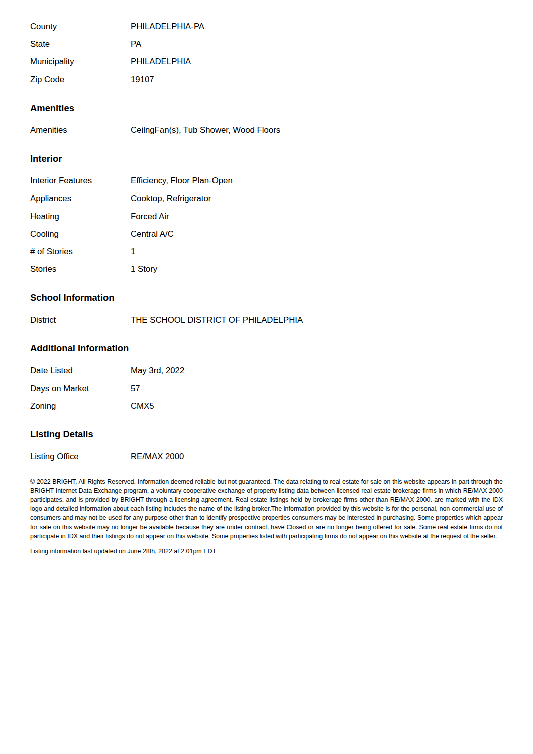County
PHILADELPHIA-PA
State
PA
Municipality
PHILADELPHIA
Zip Code
19107
Amenities
Amenities
CeilngFan(s), Tub Shower, Wood Floors
Interior
Interior Features
Efficiency, Floor Plan-Open
Appliances
Cooktop, Refrigerator
Heating
Forced Air
Cooling
Central A/C
# of Stories
1
Stories
1 Story
School Information
District
THE SCHOOL DISTRICT OF PHILADELPHIA
Additional Information
Date Listed
May 3rd, 2022
Days on Market
57
Zoning
CMX5
Listing Details
Listing Office
RE/MAX 2000
© 2022 BRIGHT, All Rights Reserved. Information deemed reliable but not guaranteed. The data relating to real estate for sale on this website appears in part through the BRIGHT Internet Data Exchange program, a voluntary cooperative exchange of property listing data between licensed real estate brokerage firms in which RE/MAX 2000 participates, and is provided by BRIGHT through a licensing agreement. Real estate listings held by brokerage firms other than RE/MAX 2000. are marked with the IDX logo and detailed information about each listing includes the name of the listing broker.The information provided by this website is for the personal, non-commercial use of consumers and may not be used for any purpose other than to identify prospective properties consumers may be interested in purchasing. Some properties which appear for sale on this website may no longer be available because they are under contract, have Closed or are no longer being offered for sale. Some real estate firms do not participate in IDX and their listings do not appear on this website. Some properties listed with participating firms do not appear on this website at the request of the seller.
Listing information last updated on June 28th, 2022 at 2:01pm EDT